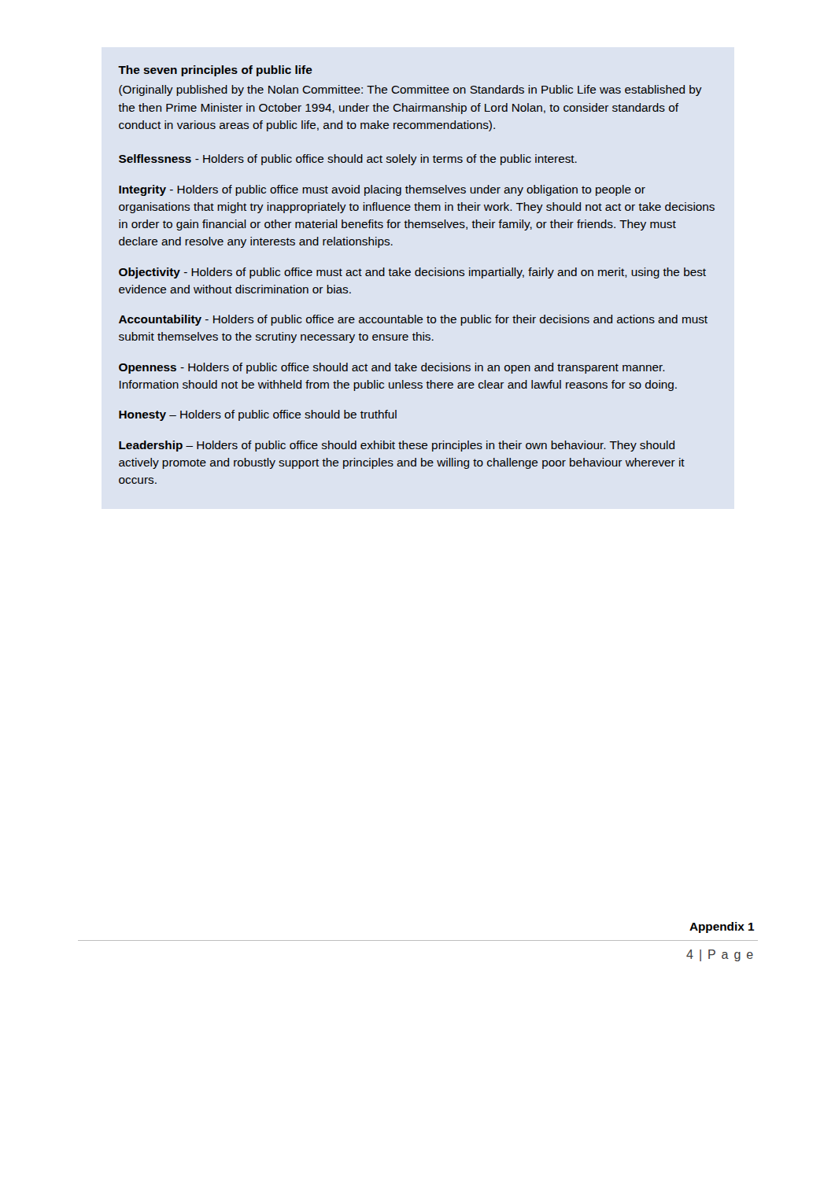The seven principles of public life
(Originally published by the Nolan Committee: The Committee on Standards in Public Life was established by the then Prime Minister in October 1994, under the Chairmanship of Lord Nolan, to consider standards of conduct in various areas of public life, and to make recommendations).
Selflessness - Holders of public office should act solely in terms of the public interest.
Integrity - Holders of public office must avoid placing themselves under any obligation to people or organisations that might try inappropriately to influence them in their work. They should not act or take decisions in order to gain financial or other material benefits for themselves, their family, or their friends. They must declare and resolve any interests and relationships.
Objectivity - Holders of public office must act and take decisions impartially, fairly and on merit, using the best evidence and without discrimination or bias.
Accountability - Holders of public office are accountable to the public for their decisions and actions and must submit themselves to the scrutiny necessary to ensure this.
Openness - Holders of public office should act and take decisions in an open and transparent manner. Information should not be withheld from the public unless there are clear and lawful reasons for so doing.
Honesty – Holders of public office should be truthful
Leadership – Holders of public office should exhibit these principles in their own behaviour. They should actively promote and robustly support the principles and be willing to challenge poor behaviour wherever it occurs.
Appendix 1
4 | P a g e